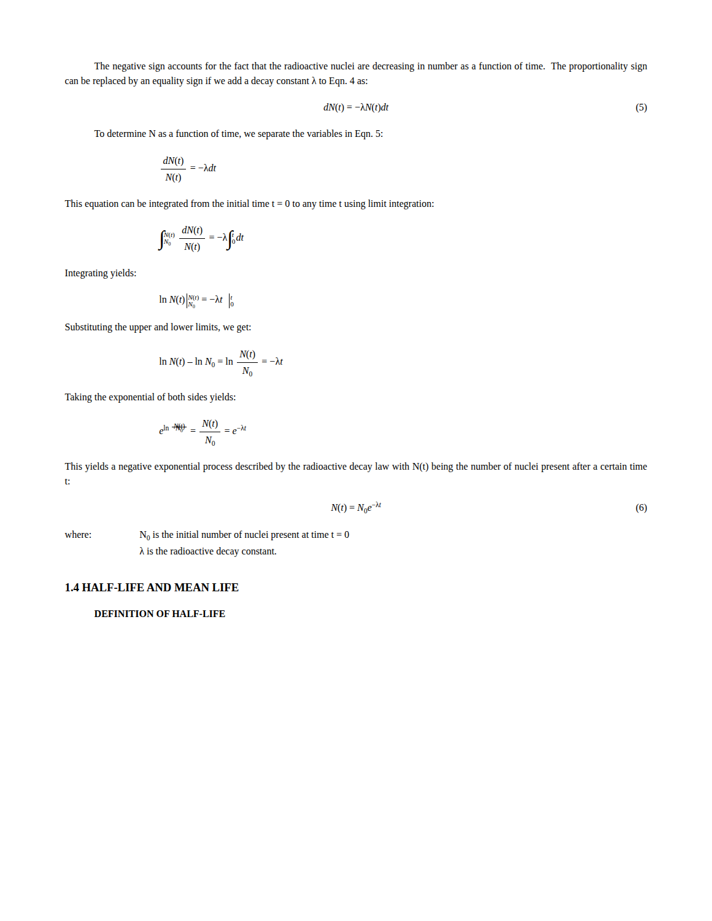The negative sign accounts for the fact that the radioactive nuclei are decreasing in number as a function of time. The proportionality sign can be replaced by an equality sign if we add a decay constant λ to Eqn. 4 as:
dN(t) = −λN(t)dt (5)
To determine N as a function of time, we separate the variables in Eqn. 5:
dN(t) N(t) = −λdt
This equation can be integrated from the initial time t = 0 to any time t using limit integration:
∫N(t) N0 dN(t) N(t) = −λ∫t 0 dt
Integrating yields:
ln N(t) N(t) N0 = −λt t 0
Substituting the upper and lower limits, we get:
ln N(t) – ln N0 = ln N(t) N0 = −λt
Taking the exponential of both sides yields:
eln N(t) N0 = N(t) N0 = e−λt
This yields a negative exponential process described by the radioactive decay law with N(t) being the number of nuclei present after a certain time t:
N(t) = N0e−λt (6)
| where: | N 0 is the initial number of nuclei present at time t = 0 |
| | λ is the radioactive decay constant. |
1.4 HALF-LIFE AND MEAN LIFE
DEFINITION OF HALF-LIFE